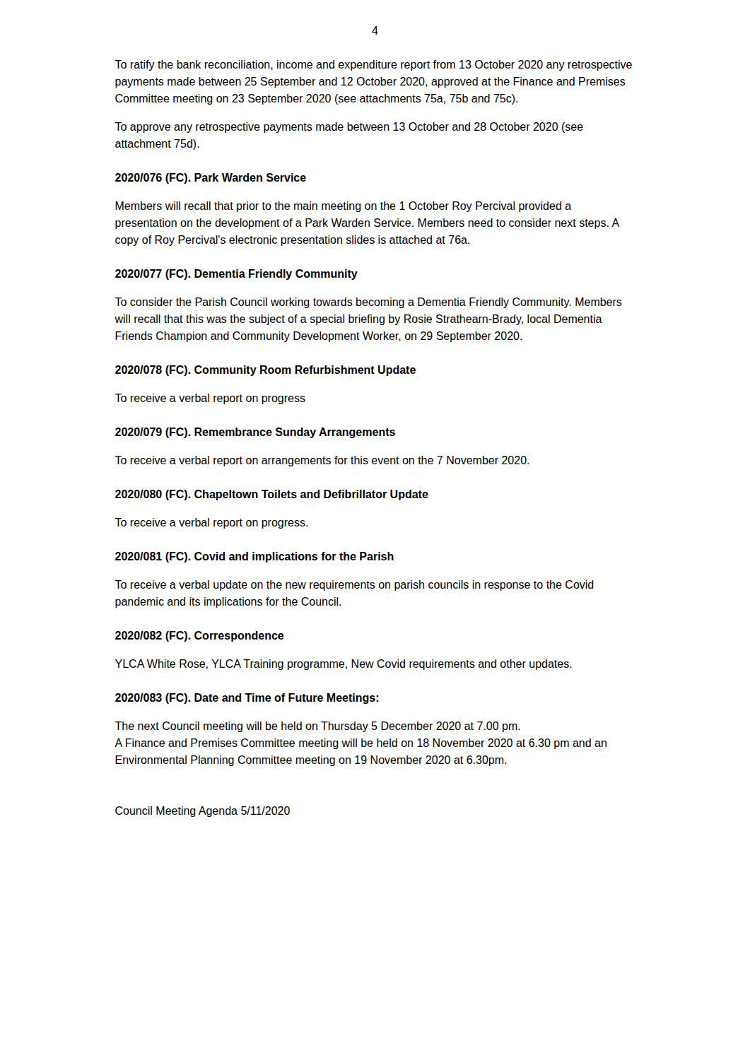4
To ratify the bank reconciliation, income and expenditure report from 13 October 2020 any retrospective payments made between 25 September and 12 October 2020, approved at the Finance and Premises Committee meeting on 23 September 2020 (see attachments 75a, 75b and 75c).
To approve any retrospective payments made between 13 October and 28 October 2020 (see attachment 75d).
2020/076 (FC). Park Warden Service
Members will recall that prior to the main meeting on the 1 October Roy Percival provided a presentation on the development of a Park Warden Service. Members need to consider next steps. A copy of Roy Percival's electronic presentation slides is attached at 76a.
2020/077 (FC). Dementia Friendly Community
To consider the Parish Council working towards becoming a Dementia Friendly Community. Members will recall that this was the subject of a special briefing by Rosie Strathearn-Brady, local Dementia Friends Champion and Community Development Worker, on 29 September 2020.
2020/078 (FC). Community Room Refurbishment Update
To receive a verbal report on progress
2020/079 (FC). Remembrance Sunday Arrangements
To receive a verbal report on arrangements for this event on the 7 November 2020.
2020/080 (FC). Chapeltown Toilets and Defibrillator Update
To receive a verbal report on progress.
2020/081 (FC). Covid and implications for the Parish
To receive a verbal update on the new requirements on parish councils in response to the Covid pandemic and its implications for the Council.
2020/082 (FC). Correspondence
YLCA White Rose, YLCA Training programme, New Covid requirements and other updates.
2020/083 (FC). Date and Time of Future Meetings:
The next Council meeting will be held on Thursday 5 December 2020 at 7.00 pm.
A Finance and Premises Committee meeting will be held on 18 November 2020 at 6.30 pm and an Environmental Planning Committee meeting on 19 November 2020 at 6.30pm.
Council Meeting Agenda 5/11/2020